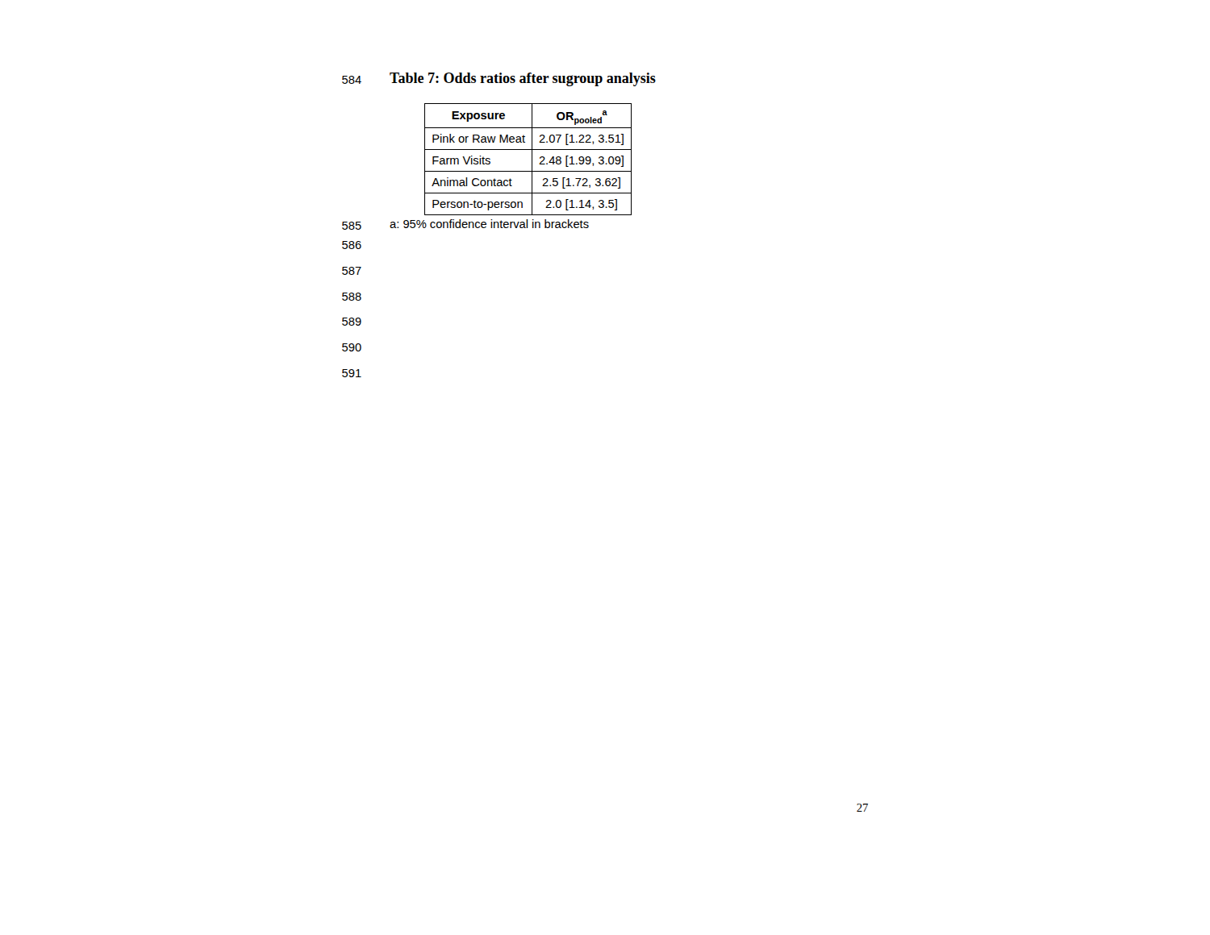584
Table 7: Odds ratios after sugroup analysis
| Exposure | OR pooled a |
| --- | --- |
| Pink or Raw Meat | 2.07 [1.22, 3.51] |
| Farm Visits | 2.48 [1.99, 3.09] |
| Animal Contact | 2.5 [1.72, 3.62] |
| Person-to-person | 2.0 [1.14, 3.5] |
585
a: 95% confidence interval in brackets
586
587
588
589
590
591
27